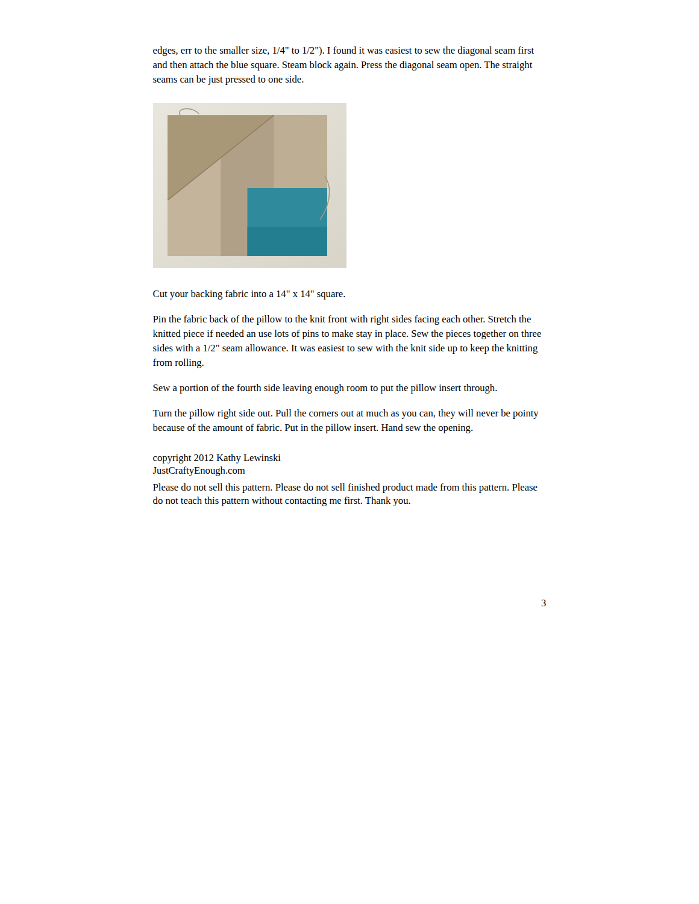edges, err to the smaller size, 1/4" to 1/2"). I found it was easiest to sew the diagonal seam first and then attach the blue square. Steam block again. Press the diagonal seam open. The straight seams can be just pressed to one side.
Cut your backing fabric into a 14" x 14" square.
Pin the fabric back of the pillow to the knit front with right sides facing each other. Stretch the knitted piece if needed an use lots of pins to make stay in place. Sew the pieces together on three sides with a 1/2" seam allowance. It was easiest to sew with the knit side up to keep the knitting from rolling.
Sew a portion of the fourth side leaving enough room to put the pillow insert through.
Turn the pillow right side out. Pull the corners out at much as you can, they will never be pointy because of the amount of fabric. Put in the pillow insert. Hand sew the opening.
copyright 2012 Kathy Lewinski
JustCraftyEnough.com
Please do not sell this pattern. Please do not sell finished product made from this pattern. Please do not teach this pattern without contacting me first. Thank you.
3